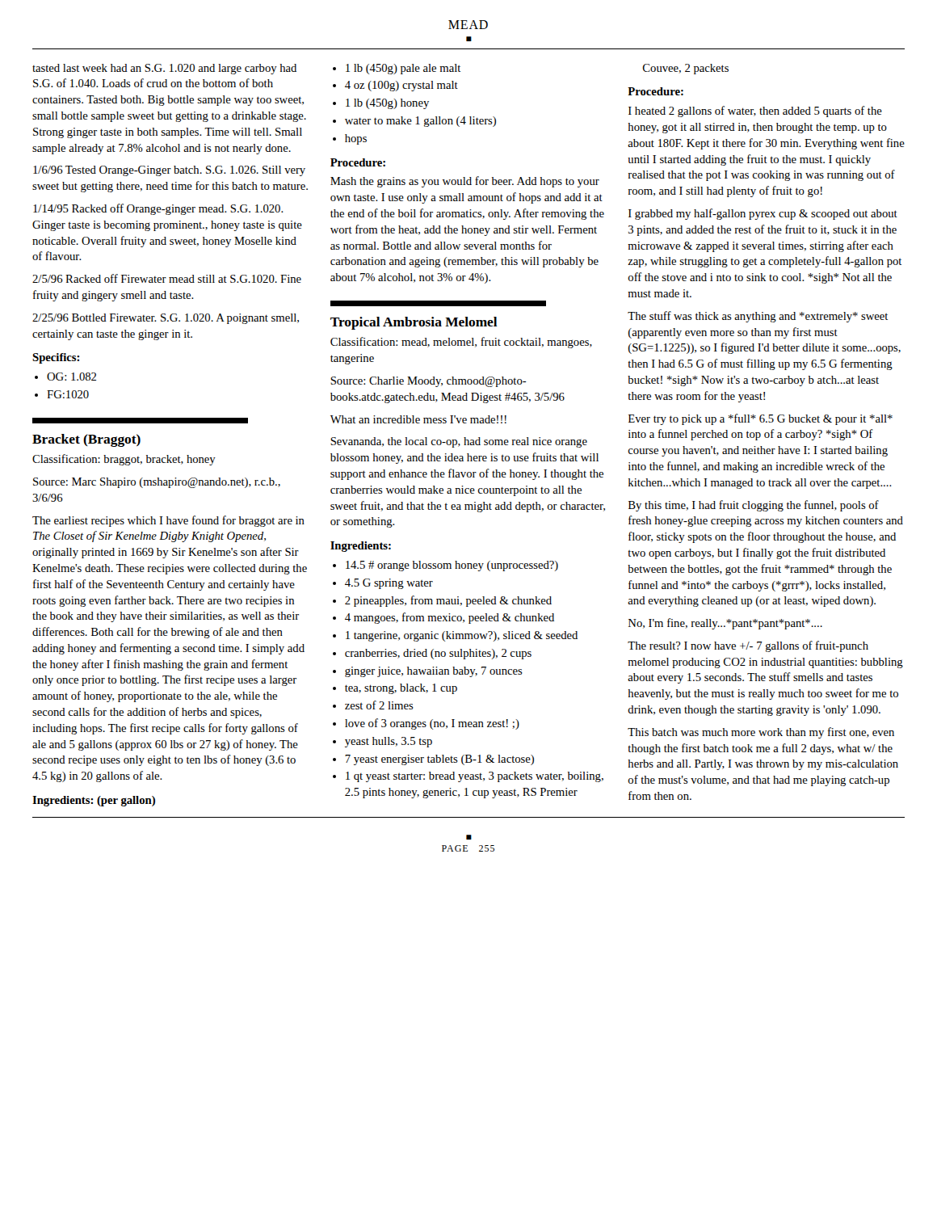MEAD
■
tasted last week had an S.G. 1.020 and large carboy had S.G. of 1.040. Loads of crud on the bottom of both containers. Tasted both. Big bottle sample way too sweet, small bottle sample sweet but getting to a drinkable stage. Strong ginger taste in both samples. Time will tell. Small sample already at 7.8% alcohol and is not nearly done.
1/6/96 Tested Orange-Ginger batch. S.G. 1.026. Still very sweet but getting there, need time for this batch to mature.
1/14/95 Racked off Orange-ginger mead. S.G. 1.020. Ginger taste is becoming prominent., honey taste is quite noticable. Overall fruity and sweet, honey Moselle kind of flavour.
2/5/96 Racked off Firewater mead still at S.G.1020. Fine fruity and gingery smell and taste.
2/25/96 Bottled Firewater. S.G. 1.020. A poignant smell, certainly can taste the ginger in it.
Specifics:
OG: 1.082
FG:1020
Bracket (Braggot)
Classification: braggot, bracket, honey
Source: Marc Shapiro (mshapiro@nando.net), r.c.b., 3/6/96
The earliest recipes which I have found for braggot are in The Closet of Sir Kenelme Digby Knight Opened, originally printed in 1669 by Sir Kenelme's son after Sir Kenelme's death. These recipies were collected during the first half of the Seventeenth Century and certainly have roots going even farther back. There are two recipies in the book and they have their similarities, as well as their differences. Both call for the brewing of ale and then adding honey and fermenting a second time. I simply add the honey after I finish mashing the grain and ferment only once prior to bottling. The first recipe uses a larger amount of honey, proportionate to the ale, while the second calls for the addition of herbs and spices, including hops. The first recipe calls for forty gallons of ale and 5 gallons (approx 60 lbs or 27 kg) of honey. The second recipe uses only eight to ten lbs of honey (3.6 to 4.5 kg) in 20 gallons of ale.
Ingredients: (per gallon)
1 lb (450g) pale ale malt
4 oz (100g) crystal malt
1 lb (450g) honey
water to make 1 gallon (4 liters)
hops
Procedure:
Mash the grains as you would for beer. Add hops to your own taste. I use only a small amount of hops and add it at the end of the boil for aromatics, only. After removing the wort from the heat, add the honey and stir well. Ferment as normal. Bottle and allow several months for carbonation and ageing (remember, this will probably be about 7% alcohol, not 3% or 4%).
Tropical Ambrosia Melomel
Classification: mead, melomel, fruit cocktail, mangoes, tangerine
Source: Charlie Moody, chmood@photo-books.atdc.gatech.edu, Mead Digest #465, 3/5/96
What an incredible mess I've made!!!
Sevananda, the local co-op, had some real nice orange blossom honey, and the idea here is to use fruits that will support and enhance the flavor of the honey. I thought the cranberries would make a nice counterpoint to all the sweet fruit, and that the t ea might add depth, or character, or something.
Ingredients:
14.5 # orange blossom honey (unprocessed?)
4.5 G spring water
2 pineapples, from maui, peeled & chunked
4 mangoes, from mexico, peeled & chunked
1 tangerine, organic (kimmow?), sliced & seeded
cranberries, dried (no sulphites), 2 cups
ginger juice, hawaiian baby, 7 ounces
tea, strong, black, 1 cup
zest of 2 limes
love of 3 oranges (no, I mean zest! ;)
yeast hulls, 3.5 tsp
7 yeast energiser tablets (B-1 & lactose)
1 qt yeast starter: bread yeast, 3 packets water, boiling, 2.5 pints honey, generic, 1 cup yeast, RS Premier Couvee, 2 packets
Procedure:
I heated 2 gallons of water, then added 5 quarts of the honey, got it all stirred in, then brought the temp. up to about 180F. Kept it there for 30 min. Everything went fine until I started adding the fruit to the must. I quickly realised that the pot I was cooking in was running out of room, and I still had plenty of fruit to go!
I grabbed my half-gallon pyrex cup & scooped out about 3 pints, and added the rest of the fruit to it, stuck it in the microwave & zapped it several times, stirring after each zap, while struggling to get a completely-full 4-gallon pot off the stove and i nto to sink to cool. *sigh* Not all the must made it.
The stuff was thick as anything and *extremely* sweet (apparently even more so than my first must (SG=1.1225)), so I figured I'd better dilute it some...oops, then I had 6.5 G of must filling up my 6.5 G fermenting bucket! *sigh* Now it's a two-carboy b atch...at least there was room for the yeast!
Ever try to pick up a *full* 6.5 G bucket & pour it *all* into a funnel perched on top of a carboy? *sigh* Of course you haven't, and neither have I: I started bailing into the funnel, and making an incredible wreck of the kitchen...which I managed to track all over the carpet....
By this time, I had fruit clogging the funnel, pools of fresh honey-glue creeping across my kitchen counters and floor, sticky spots on the floor throughout the house, and two open carboys, but I finally got the fruit distributed between the bottles, got the fruit *rammed* through the funnel and *into* the carboys (*grrr*), locks installed, and everything cleaned up (or at least, wiped down).
No, I'm fine, really...*pant*pant*pant*....
The result? I now have +/- 7 gallons of fruit-punch melomel producing CO2 in industrial quantities: bubbling about every 1.5 seconds. The stuff smells and tastes heavenly, but the must is really much too sweet for me to drink, even though the starting gravity is 'only' 1.090.
This batch was much more work than my first one, even though the first batch took me a full 2 days, what w/ the herbs and all. Partly, I was thrown by my mis-calculation of the must's volume, and that had me playing catch-up from then on.
■ PAGE 255